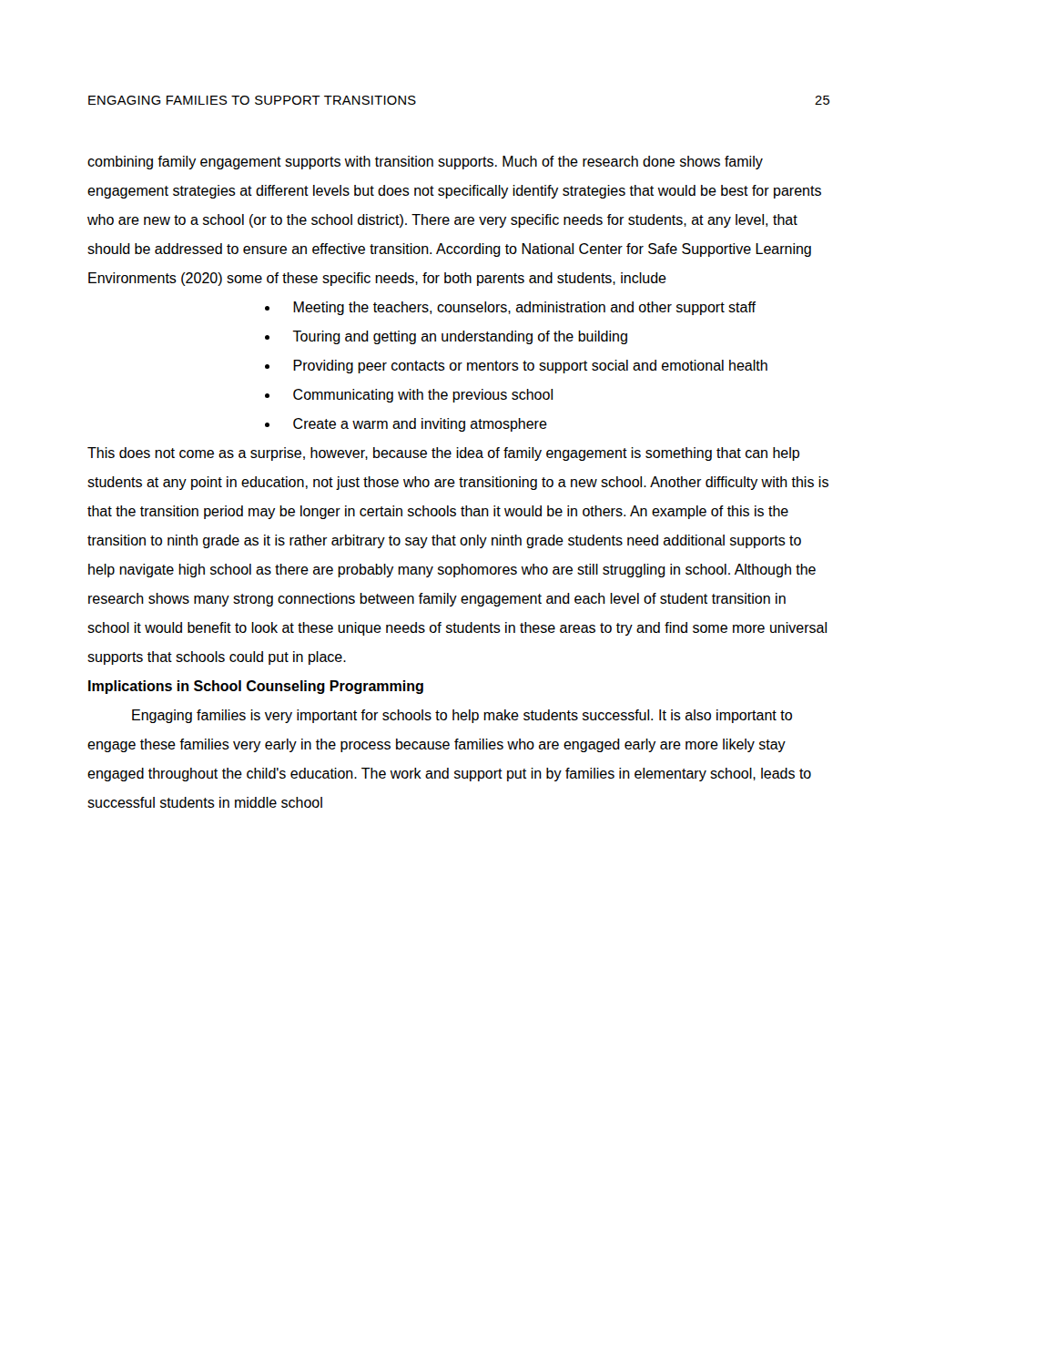Engaging Families to Support Transitions 25
combining family engagement supports with transition supports. Much of the research done shows family engagement strategies at different levels but does not specifically identify strategies that would be best for parents who are new to a school (or to the school district). There are very specific needs for students, at any level, that should be addressed to ensure an effective transition. According to National Center for Safe Supportive Learning Environments (2020) some of these specific needs, for both parents and students, include
Meeting the teachers, counselors, administration and other support staff
Touring and getting an understanding of the building
Providing peer contacts or mentors to support social and emotional health
Communicating with the previous school
Create a warm and inviting atmosphere
This does not come as a surprise, however, because the idea of family engagement is something that can help students at any point in education, not just those who are transitioning to a new school. Another difficulty with this is that the transition period may be longer in certain schools than it would be in others. An example of this is the transition to ninth grade as it is rather arbitrary to say that only ninth grade students need additional supports to help navigate high school as there are probably many sophomores who are still struggling in school. Although the research shows many strong connections between family engagement and each level of student transition in school it would benefit to look at these unique needs of students in these areas to try and find some more universal supports that schools could put in place.
Implications in School Counseling Programming
Engaging families is very important for schools to help make students successful. It is also important to engage these families very early in the process because families who are engaged early are more likely stay engaged throughout the child's education. The work and support put in by families in elementary school, leads to successful students in middle school